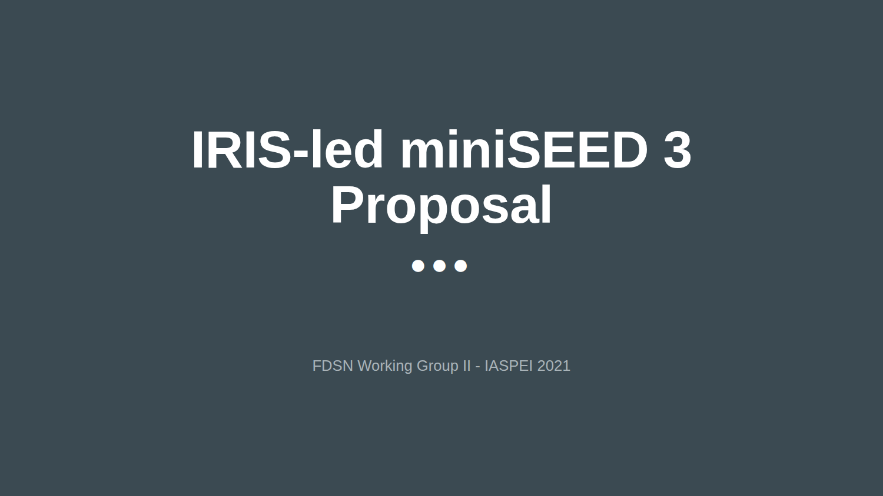IRIS-led miniSEED 3 Proposal
●●●
FDSN Working Group II - IASPEI 2021